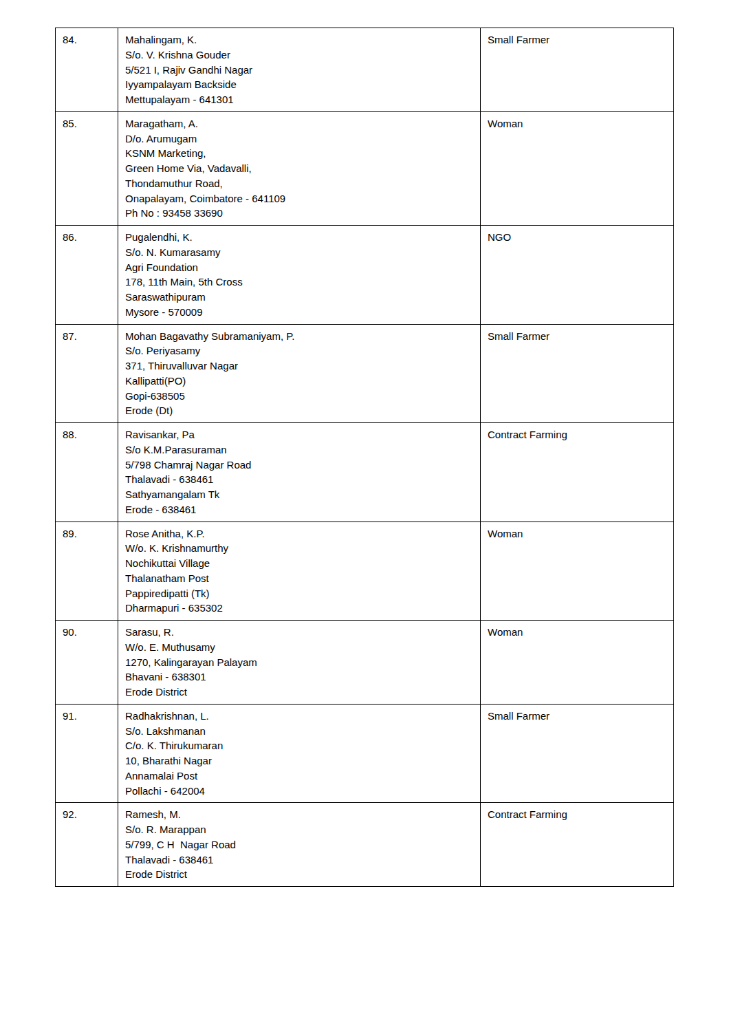| 84. | Mahalingam, K. S/o. V. Krishna Gouder 5/521 I, Rajiv Gandhi Nagar Iyyampalayam Backside Mettupalayam - 641301 | Small Farmer |
| 85. | Maragatham, A. D/o. Arumugam KSNM Marketing, Green Home Via, Vadavalli, Thondamuthur Road, Onapalayam, Coimbatore - 641109 Ph No : 93458 33690 | Woman |
| 86. | Pugalendhi, K. S/o. N. Kumarasamy Agri Foundation 178, 11th Main, 5th Cross Saraswathipuram Mysore - 570009 | NGO |
| 87. | Mohan Bagavathy Subramaniyam, P. S/o. Periyasamy 371, Thiruvalluvar Nagar Kallipatti(PO) Gopi-638505 Erode (Dt) | Small Farmer |
| 88. | Ravisankar, Pa S/o K.M.Parasuraman 5/798 Chamraj Nagar Road Thalavadi - 638461 Sathyamangalam Tk Erode - 638461 | Contract Farming |
| 89. | Rose Anitha, K.P. W/o. K. Krishnamurthy Nochikuttai Village Thalanatham Post Pappiredipatti (Tk) Dharmapuri - 635302 | Woman |
| 90. | Sarasu, R. W/o. E. Muthusamy 1270, Kalingarayan Palayam Bhavani - 638301 Erode District | Woman |
| 91. | Radhakrishnan, L. S/o. Lakshmanan C/o. K. Thirukumaran 10, Bharathi Nagar Annamalai Post Pollachi - 642004 | Small Farmer |
| 92. | Ramesh, M. S/o. R. Marappan 5/799, C H Nagar Road Thalavadi - 638461 Erode District | Contract Farming |